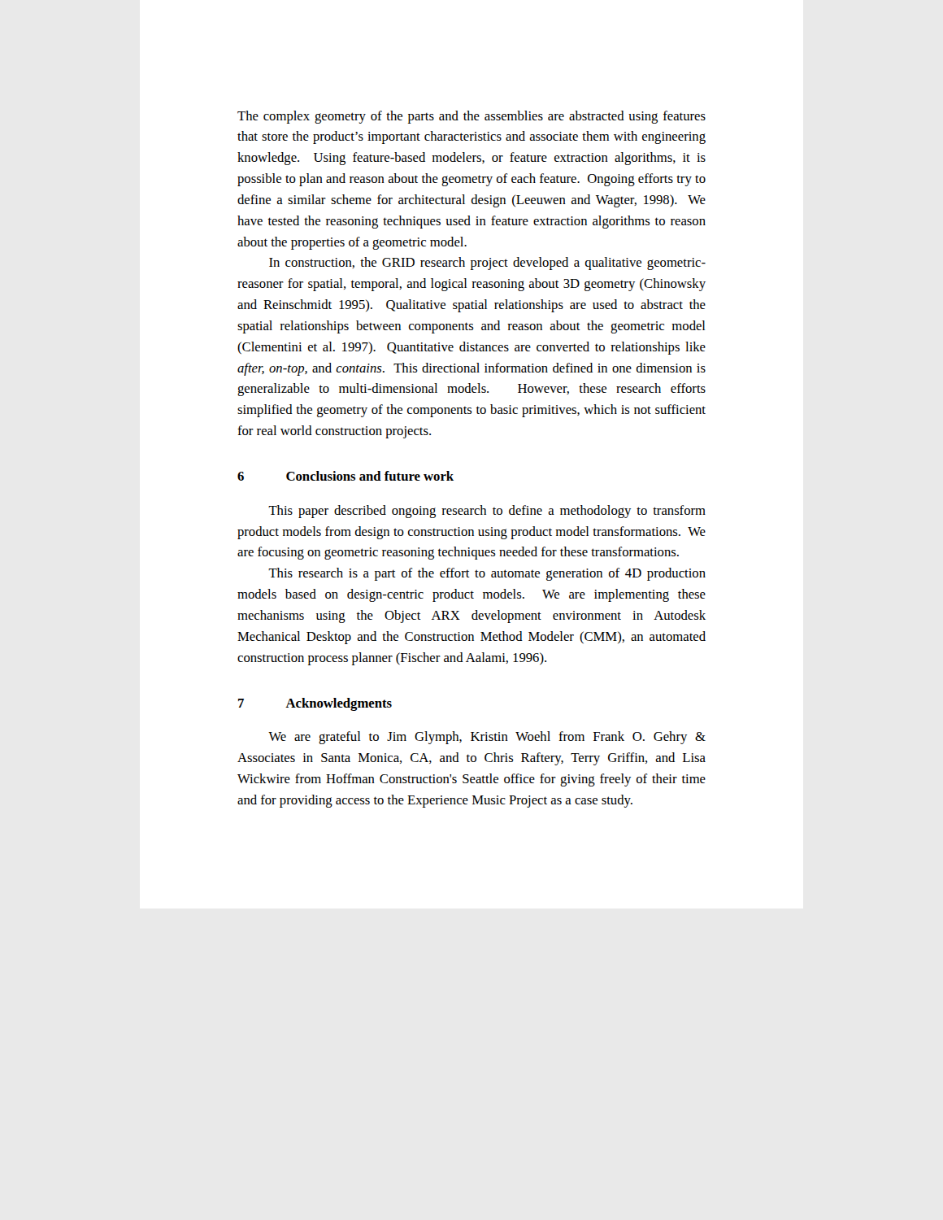The complex geometry of the parts and the assemblies are abstracted using features that store the product’s important characteristics and associate them with engineering knowledge. Using feature-based modelers, or feature extraction algorithms, it is possible to plan and reason about the geometry of each feature. Ongoing efforts try to define a similar scheme for architectural design (Leeuwen and Wagter, 1998). We have tested the reasoning techniques used in feature extraction algorithms to reason about the properties of a geometric model.
In construction, the GRID research project developed a qualitative geometric-reasoner for spatial, temporal, and logical reasoning about 3D geometry (Chinowsky and Reinschmidt 1995). Qualitative spatial relationships are used to abstract the spatial relationships between components and reason about the geometric model (Clementini et al. 1997). Quantitative distances are converted to relationships like after, on-top, and contains. This directional information defined in one dimension is generalizable to multi-dimensional models. However, these research efforts simplified the geometry of the components to basic primitives, which is not sufficient for real world construction projects.
6 Conclusions and future work
This paper described ongoing research to define a methodology to transform product models from design to construction using product model transformations. We are focusing on geometric reasoning techniques needed for these transformations.
This research is a part of the effort to automate generation of 4D production models based on design-centric product models. We are implementing these mechanisms using the Object ARX development environment in Autodesk Mechanical Desktop and the Construction Method Modeler (CMM), an automated construction process planner (Fischer and Aalami, 1996).
7 Acknowledgments
We are grateful to Jim Glymph, Kristin Woehl from Frank O. Gehry & Associates in Santa Monica, CA, and to Chris Raftery, Terry Griffin, and Lisa Wickwire from Hoffman Construction's Seattle office for giving freely of their time and for providing access to the Experience Music Project as a case study.